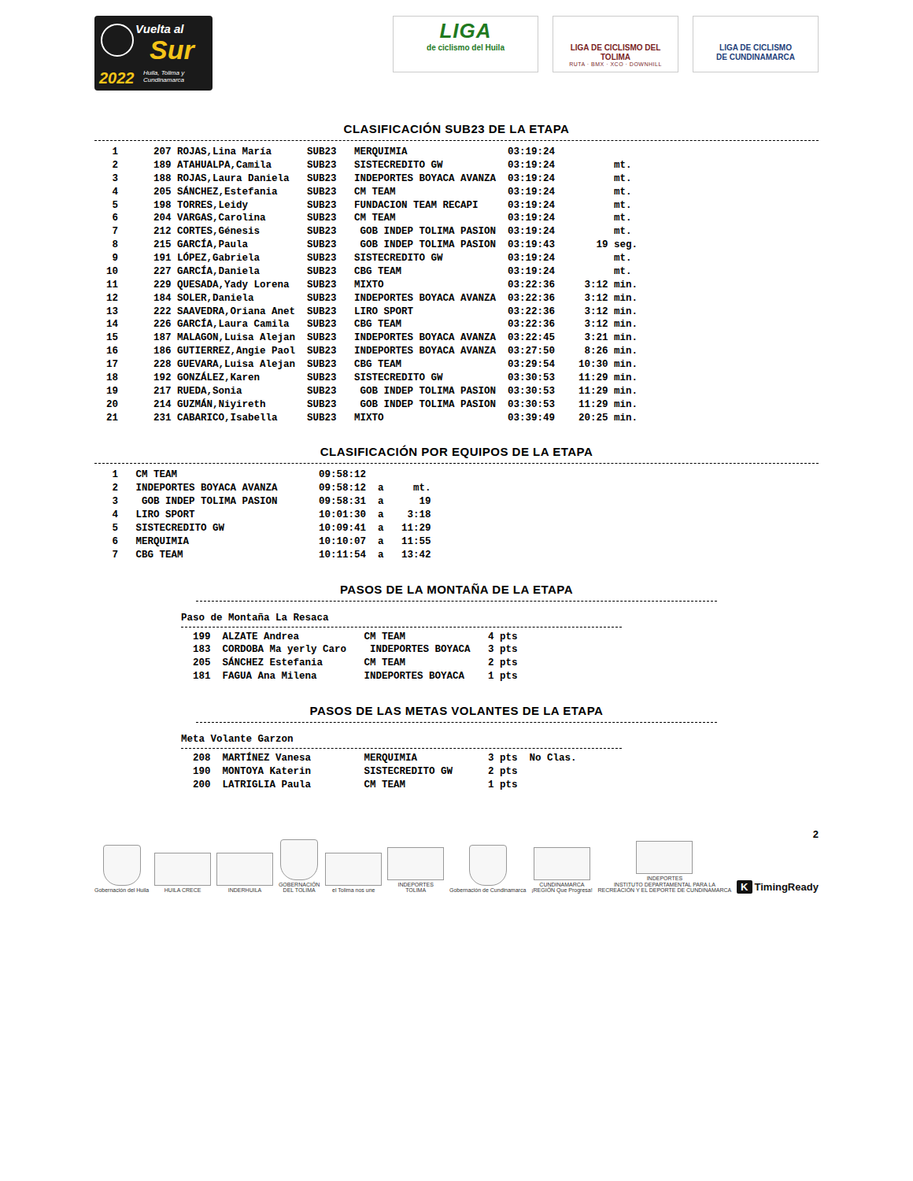Vuelta al
Sur
2022
Huila, Tolima y
Cundinamarca
LIGA
de ciclismo del Huila
LIGA DE CICLISMO DEL TOLIMA
RUTA · BMX · XCO · DOWNHILL
LIGA DE CICLISMO
DE CUNDINAMARCA
CLASIFICACIÓN SUB23 DE LA ETAPA
   1      207 ROJAS,Lina María      SUB23   MERQUIMIA                 03:19:24
   2      189 ATAHUALPA,Camila      SUB23   SISTECREDITO GW           03:19:24          mt.
   3      188 ROJAS,Laura Daniela   SUB23   INDEPORTES BOYACA AVANZA  03:19:24          mt.
   4      205 SÁNCHEZ,Estefania     SUB23   CM TEAM                   03:19:24          mt.
   5      198 TORRES,Leidy          SUB23   FUNDACION TEAM RECAPI     03:19:24          mt.
   6      204 VARGAS,Carolina       SUB23   CM TEAM                   03:19:24          mt.
   7      212 CORTES,Génesis        SUB23    GOB INDEP TOLIMA PASION  03:19:24          mt.
   8      215 GARCÍA,Paula          SUB23    GOB INDEP TOLIMA PASION  03:19:43       19 seg.
   9      191 LÓPEZ,Gabriela        SUB23   SISTECREDITO GW           03:19:24          mt.
  10      227 GARCÍA,Daniela        SUB23   CBG TEAM                  03:19:24          mt.
  11      229 QUESADA,Yady Lorena   SUB23   MIXTO                     03:22:36     3:12 min.
  12      184 SOLER,Daniela         SUB23   INDEPORTES BOYACA AVANZA  03:22:36     3:12 min.
  13      222 SAAVEDRA,Oriana Anet  SUB23   LIRO SPORT                03:22:36     3:12 min.
  14      226 GARCÍA,Laura Camila   SUB23   CBG TEAM                  03:22:36     3:12 min.
  15      187 MALAGON,Luisa Alejan  SUB23   INDEPORTES BOYACA AVANZA  03:22:45     3:21 min.
  16      186 GUTIERREZ,Angie Paol  SUB23   INDEPORTES BOYACA AVANZA  03:27:50     8:26 min.
  17      228 GUEVARA,Luisa Alejan  SUB23   CBG TEAM                  03:29:54    10:30 min.
  18      192 GONZÁLEZ,Karen        SUB23   SISTECREDITO GW           03:30:53    11:29 min.
  19      217 RUEDA,Sonia           SUB23    GOB INDEP TOLIMA PASION  03:30:53    11:29 min.
  20      214 GUZMÁN,Niyireth       SUB23    GOB INDEP TOLIMA PASION  03:30:53    11:29 min.
  21      231 CABARICO,Isabella     SUB23   MIXTO                     03:39:49    20:25 min.
CLASIFICACIÓN POR EQUIPOS DE LA ETAPA
   1   CM TEAM                        09:58:12
   2   INDEPORTES BOYACA AVANZA       09:58:12  a     mt.
   3    GOB INDEP TOLIMA PASION       09:58:31  a      19
   4   LIRO SPORT                     10:01:30  a    3:18
   5   SISTECREDITO GW                10:09:41  a   11:29
   6   MERQUIMIA                      10:10:07  a   11:55
   7   CBG TEAM                       10:11:54  a   13:42
PASOS DE LA MONTAÑA DE LA ETAPA
Paso de Montaña La Resaca
  199  ALZATE Andrea           CM TEAM              4 pts
  183  CORDOBA Ma yerly Caro    INDEPORTES BOYACA   3 pts
  205  SÁNCHEZ Estefania       CM TEAM              2 pts
  181  FAGUA Ana Milena        INDEPORTES BOYACA    1 pts
PASOS DE LAS METAS VOLANTES DE LA ETAPA
Meta Volante Garzon
  208  MARTÍNEZ Vanesa         MERQUIMIA            3 pts  No Clas.
  190  MONTOYA Katerin         SISTECREDITO GW      2 pts
  200  LATRIGLIA Paula         CM TEAM              1 pts
2
Gobernación del Huila
HUILA CRECE
INDERHUILA
GOBERNACIÓN
DEL TOLIMA
el Tolima nos une
INDEPORTES
TOLIMA
Gobernación de Cundinamarca
CUNDINAMARCA
¡REGIÓN Que Progresa!
INDEPORTES
INSTITUTO DEPARTAMENTAL PARA LA
RECREACIÓN Y EL DEPORTE DE CUNDINAMARCA
KTimingReady